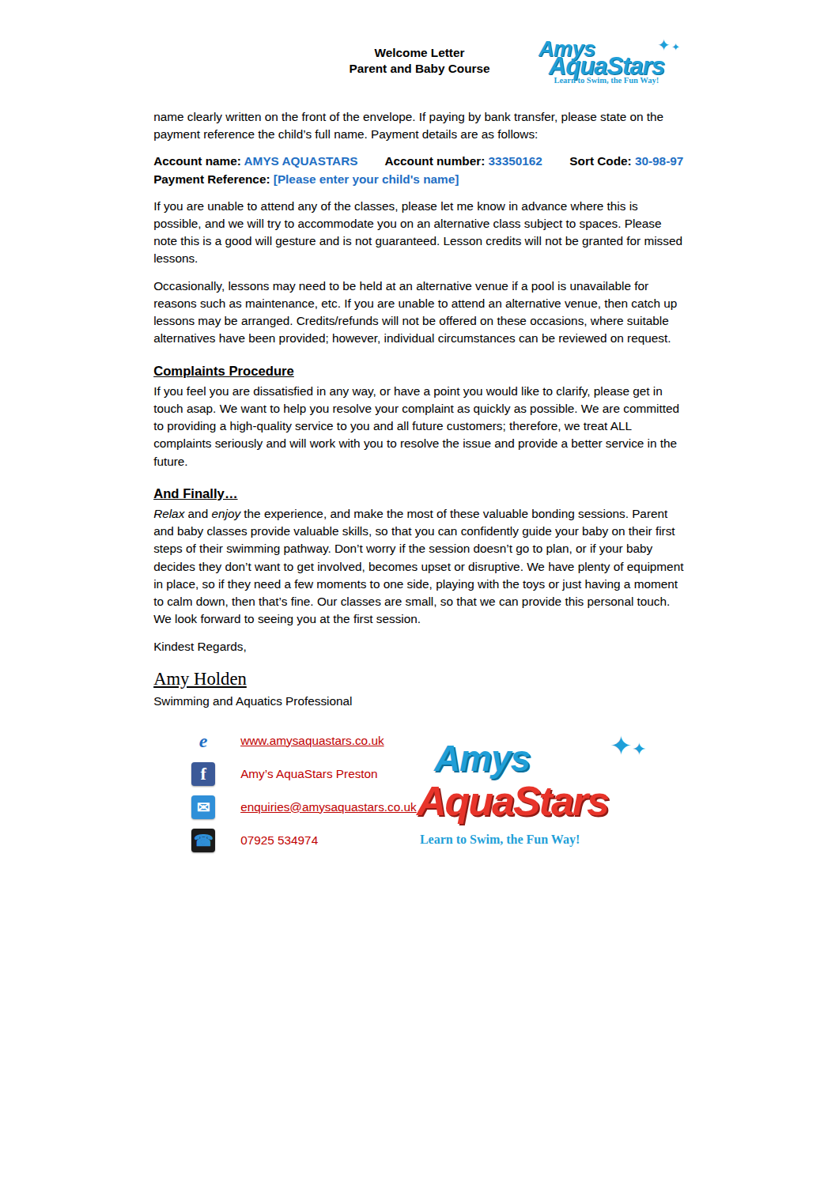Welcome Letter
Parent and Baby Course
✦✦ Amys AquaStars Learn to Swim, the Fun Way!
name clearly written on the front of the envelope. If paying by bank transfer, please state on the payment reference the child’s full name. Payment details are as follows:
Account name: AMYS AQUASTARS Account number: 33350162 Sort Code: 30-98-97
Payment Reference: [Please enter your child's name]
If you are unable to attend any of the classes, please let me know in advance where this is possible, and we will try to accommodate you on an alternative class subject to spaces. Please note this is a good will gesture and is not guaranteed. Lesson credits will not be granted for missed lessons.
Occasionally, lessons may need to be held at an alternative venue if a pool is unavailable for reasons such as maintenance, etc. If you are unable to attend an alternative venue, then catch up lessons may be arranged. Credits/refunds will not be offered on these occasions, where suitable alternatives have been provided; however, individual circumstances can be reviewed on request.
Complaints Procedure
If you feel you are dissatisfied in any way, or have a point you would like to clarify, please get in touch asap. We want to help you resolve your complaint as quickly as possible. We are committed to providing a high-quality service to you and all future customers; therefore, we treat ALL complaints seriously and will work with you to resolve the issue and provide a better service in the future.
And Finally…
Relax and enjoy the experience, and make the most of these valuable bonding sessions. Parent and baby classes provide valuable skills, so that you can confidently guide your baby on their first steps of their swimming pathway. Don’t worry if the session doesn’t go to plan, or if your baby decides they don’t want to get involved, becomes upset or disruptive. We have plenty of equipment in place, so if they need a few moments to one side, playing with the toys or just having a moment to calm down, then that’s fine. Our classes are small, so that we can provide this personal touch. We look forward to seeing you at the first session.
Kindest Regards,
Amy Holden
Swimming and Aquatics Professional
| e | www.amysaquastars.co.uk |
| f | Amy’s AquaStars Preston |
| | enquiries@amysaquastars.co.uk |
| | 07925 534974 |
✦✦ Amys AquaStars Learn to Swim, the Fun Way!